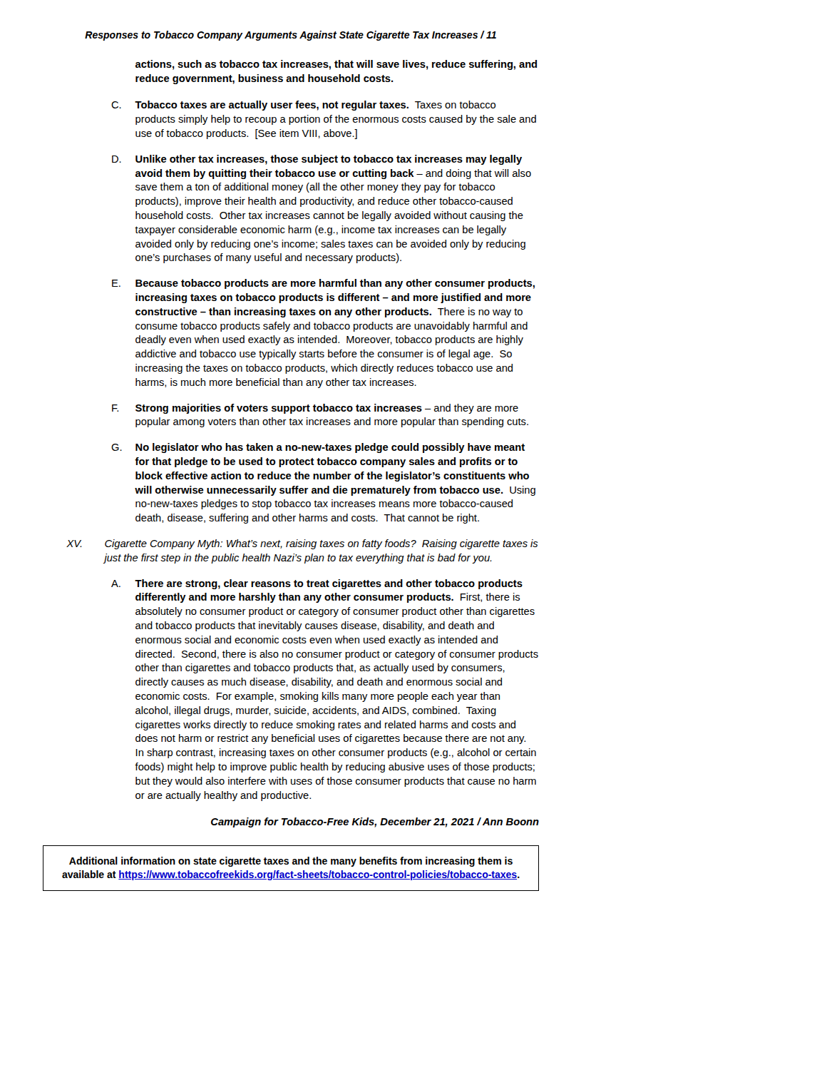Responses to Tobacco Company Arguments Against State Cigarette Tax Increases / 11
actions, such as tobacco tax increases, that will save lives, reduce suffering, and reduce government, business and household costs.
C.
Tobacco taxes are actually user fees, not regular taxes. Taxes on tobacco products simply help to recoup a portion of the enormous costs caused by the sale and use of tobacco products. [See item VIII, above.]
D.
Unlike other tax increases, those subject to tobacco tax increases may legally avoid them by quitting their tobacco use or cutting back – and doing that will also save them a ton of additional money (all the other money they pay for tobacco products), improve their health and productivity, and reduce other tobacco-caused household costs. Other tax increases cannot be legally avoided without causing the taxpayer considerable economic harm (e.g., income tax increases can be legally avoided only by reducing one’s income; sales taxes can be avoided only by reducing one’s purchases of many useful and necessary products).
E.
Because tobacco products are more harmful than any other consumer products, increasing taxes on tobacco products is different – and more justified and more constructive – than increasing taxes on any other products. There is no way to consume tobacco products safely and tobacco products are unavoidably harmful and deadly even when used exactly as intended. Moreover, tobacco products are highly addictive and tobacco use typically starts before the consumer is of legal age. So increasing the taxes on tobacco products, which directly reduces tobacco use and harms, is much more beneficial than any other tax increases.
F.
Strong majorities of voters support tobacco tax increases – and they are more popular among voters than other tax increases and more popular than spending cuts.
G.
No legislator who has taken a no-new-taxes pledge could possibly have meant for that pledge to be used to protect tobacco company sales and profits or to block effective action to reduce the number of the legislator’s constituents who will otherwise unnecessarily suffer and die prematurely from tobacco use. Using no-new-taxes pledges to stop tobacco tax increases means more tobacco-caused death, disease, suffering and other harms and costs. That cannot be right.
XV.
Cigarette Company Myth: What’s next, raising taxes on fatty foods? Raising cigarette taxes is just the first step in the public health Nazi’s plan to tax everything that is bad for you.
A.
There are strong, clear reasons to treat cigarettes and other tobacco products differently and more harshly than any other consumer products. First, there is absolutely no consumer product or category of consumer product other than cigarettes and tobacco products that inevitably causes disease, disability, and death and enormous social and economic costs even when used exactly as intended and directed. Second, there is also no consumer product or category of consumer products other than cigarettes and tobacco products that, as actually used by consumers, directly causes as much disease, disability, and death and enormous social and economic costs. For example, smoking kills many more people each year than alcohol, illegal drugs, murder, suicide, accidents, and AIDS, combined. Taxing cigarettes works directly to reduce smoking rates and related harms and costs and does not harm or restrict any beneficial uses of cigarettes because there are not any. In sharp contrast, increasing taxes on other consumer products (e.g., alcohol or certain foods) might help to improve public health by reducing abusive uses of those products; but they would also interfere with uses of those consumer products that cause no harm or are actually healthy and productive.
Campaign for Tobacco-Free Kids, December 21, 2021 / Ann Boonn
Additional information on state cigarette taxes and the many benefits from increasing them is available at https://www.tobaccofreekids.org/fact-sheets/tobacco-control-policies/tobacco-taxes.